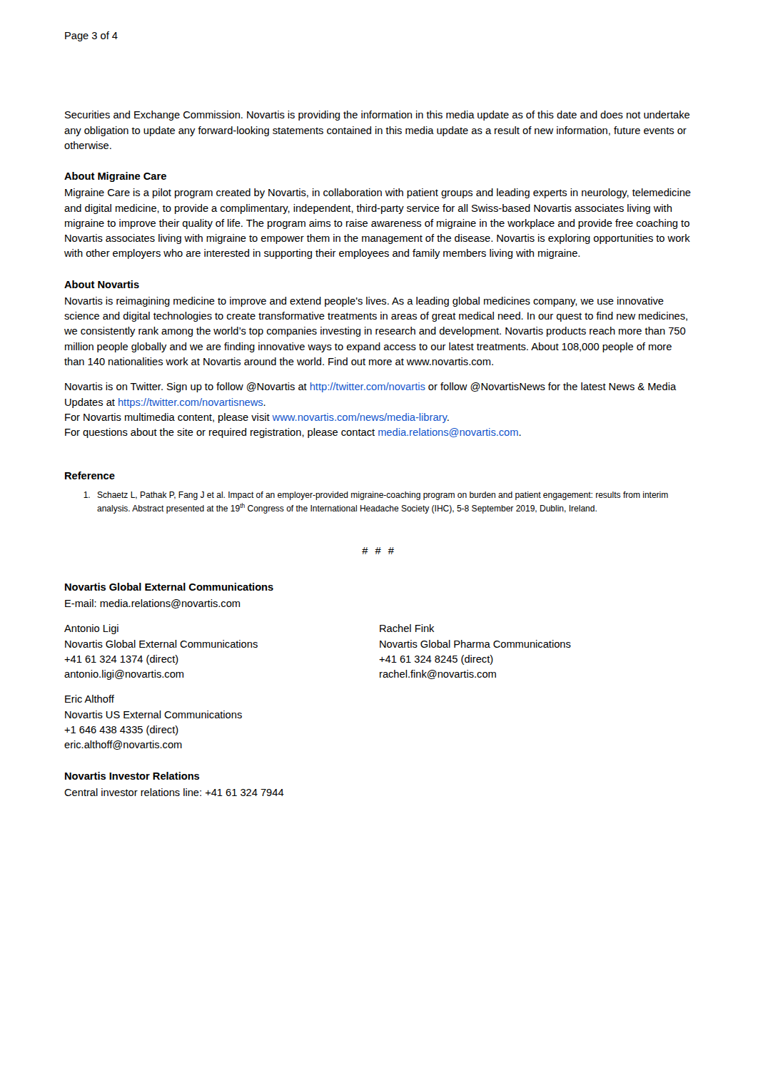Page 3 of 4
Securities and Exchange Commission. Novartis is providing the information in this media update as of this date and does not undertake any obligation to update any forward-looking statements contained in this media update as a result of new information, future events or otherwise.
About Migraine Care
Migraine Care is a pilot program created by Novartis, in collaboration with patient groups and leading experts in neurology, telemedicine and digital medicine, to provide a complimentary, independent, third-party service for all Swiss-based Novartis associates living with migraine to improve their quality of life. The program aims to raise awareness of migraine in the workplace and provide free coaching to Novartis associates living with migraine to empower them in the management of the disease. Novartis is exploring opportunities to work with other employers who are interested in supporting their employees and family members living with migraine.
About Novartis
Novartis is reimagining medicine to improve and extend people's lives. As a leading global medicines company, we use innovative science and digital technologies to create transformative treatments in areas of great medical need. In our quest to find new medicines, we consistently rank among the world’s top companies investing in research and development. Novartis products reach more than 750 million people globally and we are finding innovative ways to expand access to our latest treatments. About 108,000 people of more than 140 nationalities work at Novartis around the world. Find out more at www.novartis.com.
Novartis is on Twitter. Sign up to follow @Novartis at http://twitter.com/novartis or follow @NovartisNews for the latest News & Media Updates at https://twitter.com/novartisnews.
For Novartis multimedia content, please visit www.novartis.com/news/media-library.
For questions about the site or required registration, please contact media.relations@novartis.com.
Reference
Schaetz L, Pathak P, Fang J et al. Impact of an employer-provided migraine-coaching program on burden and patient engagement: results from interim analysis. Abstract presented at the 19th Congress of the International Headache Society (IHC), 5-8 September 2019, Dublin, Ireland.
# # #
Novartis Global External Communications
E-mail: media.relations@novartis.com
| Antonio Ligi Novartis Global External Communications +41 61 324 1374 (direct) antonio.ligi@novartis.com | Rachel Fink Novartis Global Pharma Communications +41 61 324 8245 (direct) rachel.fink@novartis.com |
Eric Althoff
Novartis US External Communications
+1 646 438 4335 (direct)
eric.althoff@novartis.com
Novartis Investor Relations
Central investor relations line: +41 61 324 7944